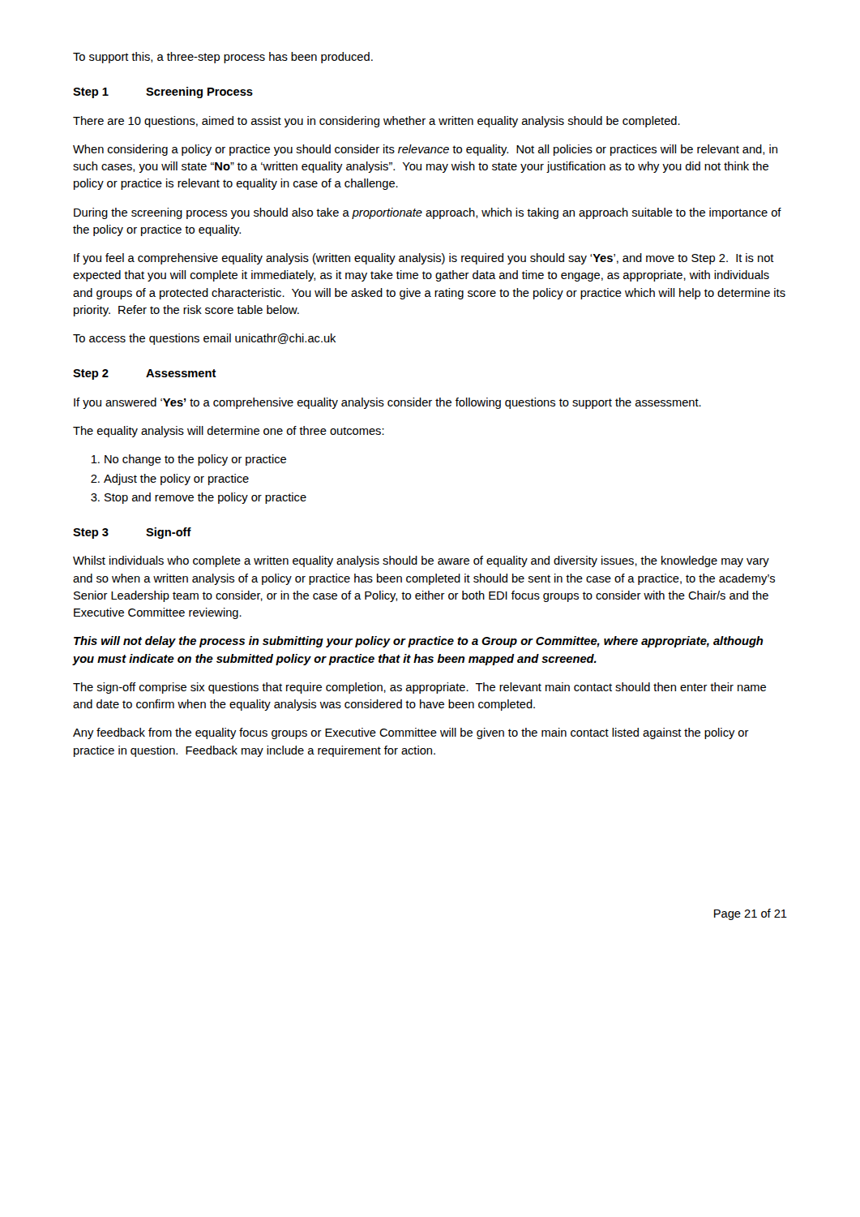To support this, a three-step process has been produced.
Step 1 Screening Process
There are 10 questions, aimed to assist you in considering whether a written equality analysis should be completed.
When considering a policy or practice you should consider its relevance to equality. Not all policies or practices will be relevant and, in such cases, you will state “No” to a ‘written equality analysis”. You may wish to state your justification as to why you did not think the policy or practice is relevant to equality in case of a challenge.
During the screening process you should also take a proportionate approach, which is taking an approach suitable to the importance of the policy or practice to equality.
If you feel a comprehensive equality analysis (written equality analysis) is required you should say ‘Yes’, and move to Step 2. It is not expected that you will complete it immediately, as it may take time to gather data and time to engage, as appropriate, with individuals and groups of a protected characteristic. You will be asked to give a rating score to the policy or practice which will help to determine its priority. Refer to the risk score table below.
To access the questions email unicathr@chi.ac.uk
Step 2 Assessment
If you answered ‘Yes’ to a comprehensive equality analysis consider the following questions to support the assessment.
The equality analysis will determine one of three outcomes:
No change to the policy or practice
Adjust the policy or practice
Stop and remove the policy or practice
Step 3 Sign-off
Whilst individuals who complete a written equality analysis should be aware of equality and diversity issues, the knowledge may vary and so when a written analysis of a policy or practice has been completed it should be sent in the case of a practice, to the academy’s Senior Leadership team to consider, or in the case of a Policy, to either or both EDI focus groups to consider with the Chair/s and the Executive Committee reviewing.
This will not delay the process in submitting your policy or practice to a Group or Committee, where appropriate, although you must indicate on the submitted policy or practice that it has been mapped and screened.
The sign-off comprise six questions that require completion, as appropriate. The relevant main contact should then enter their name and date to confirm when the equality analysis was considered to have been completed.
Any feedback from the equality focus groups or Executive Committee will be given to the main contact listed against the policy or practice in question. Feedback may include a requirement for action.
Page 21 of 21